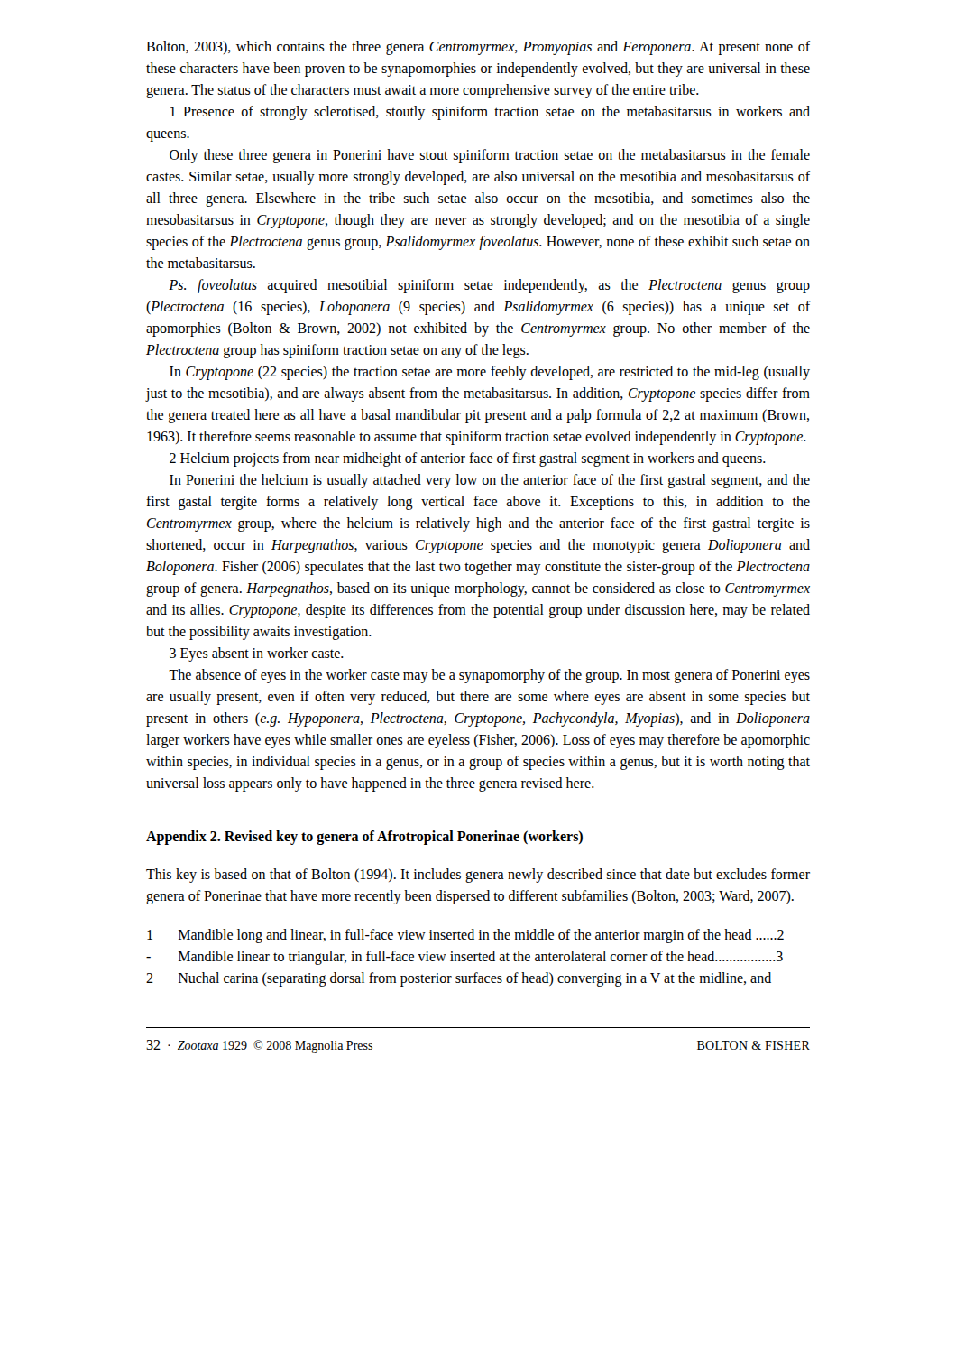Bolton, 2003), which contains the three genera Centromyrmex, Promyopias and Feroponera. At present none of these characters have been proven to be synapomorphies or independently evolved, but they are universal in these genera. The status of the characters must await a more comprehensive survey of the entire tribe.
1 Presence of strongly sclerotised, stoutly spiniform traction setae on the metabasitarsus in workers and queens.
Only these three genera in Ponerini have stout spiniform traction setae on the metabasitarsus in the female castes. Similar setae, usually more strongly developed, are also universal on the mesotibia and mesobasitarsus of all three genera. Elsewhere in the tribe such setae also occur on the mesotibia, and sometimes also the mesobasitarsus in Cryptopone, though they are never as strongly developed; and on the mesotibia of a single species of the Plectroctena genus group, Psalidomyrmex foveolatus. However, none of these exhibit such setae on the metabasitarsus.
Ps. foveolatus acquired mesotibial spiniform setae independently, as the Plectroctena genus group (Plectroctena (16 species), Loboponera (9 species) and Psalidomyrmex (6 species)) has a unique set of apomorphies (Bolton & Brown, 2002) not exhibited by the Centromyrmex group. No other member of the Plectroctena group has spiniform traction setae on any of the legs.
In Cryptopone (22 species) the traction setae are more feebly developed, are restricted to the mid-leg (usually just to the mesotibia), and are always absent from the metabasitarsus. In addition, Cryptopone species differ from the genera treated here as all have a basal mandibular pit present and a palp formula of 2,2 at maximum (Brown, 1963). It therefore seems reasonable to assume that spiniform traction setae evolved independently in Cryptopone.
2 Helcium projects from near midheight of anterior face of first gastral segment in workers and queens.
In Ponerini the helcium is usually attached very low on the anterior face of the first gastral segment, and the first gastal tergite forms a relatively long vertical face above it. Exceptions to this, in addition to the Centromyrmex group, where the helcium is relatively high and the anterior face of the first gastral tergite is shortened, occur in Harpegnathos, various Cryptopone species and the monotypic genera Dolioponera and Boloponera. Fisher (2006) speculates that the last two together may constitute the sister-group of the Plectroctena group of genera. Harpegnathos, based on its unique morphology, cannot be considered as close to Centromyrmex and its allies. Cryptopone, despite its differences from the potential group under discussion here, may be related but the possibility awaits investigation.
3 Eyes absent in worker caste.
The absence of eyes in the worker caste may be a synapomorphy of the group. In most genera of Ponerini eyes are usually present, even if often very reduced, but there are some where eyes are absent in some species but present in others (e.g. Hypoponera, Plectroctena, Cryptopone, Pachycondyla, Myopias), and in Dolioponera larger workers have eyes while smaller ones are eyeless (Fisher, 2006). Loss of eyes may therefore be apomorphic within species, in individual species in a genus, or in a group of species within a genus, but it is worth noting that universal loss appears only to have happened in the three genera revised here.
Appendix 2. Revised key to genera of Afrotropical Ponerinae (workers)
This key is based on that of Bolton (1994). It includes genera newly described since that date but excludes former genera of Ponerinae that have more recently been dispersed to different subfamilies (Bolton, 2003; Ward, 2007).
1 Mandible long and linear, in full-face view inserted in the middle of the anterior margin of the head ......2
-Mandible linear to triangular, in full-face view inserted at the anterolateral corner of the head.................3
2 Nuchal carina (separating dorsal from posterior surfaces of head) converging in a V at the midline, and
32 · Zootaxa 1929 © 2008 Magnolia Press
BOLTON & FISHER